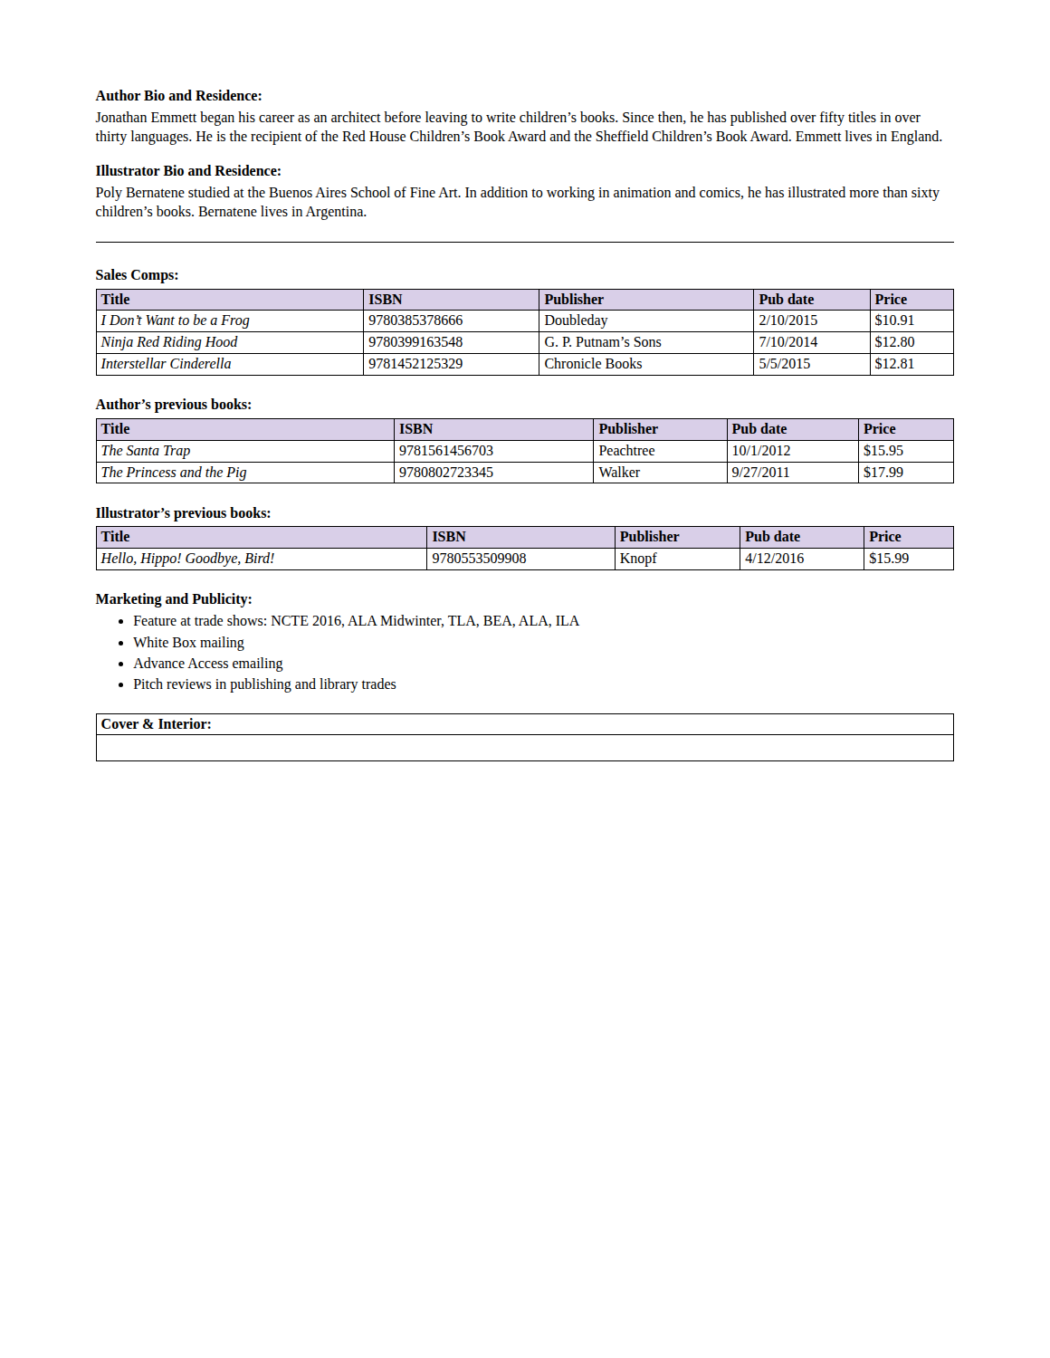Author Bio and Residence:
Jonathan Emmett began his career as an architect before leaving to write children’s books. Since then, he has published over fifty titles in over thirty languages. He is the recipient of the Red House Children’s Book Award and the Sheffield Children’s Book Award. Emmett lives in England.
Illustrator Bio and Residence:
Poly Bernatene studied at the Buenos Aires School of Fine Art. In addition to working in animation and comics, he has illustrated more than sixty children’s books. Bernatene lives in Argentina.
Sales Comps:
| Title | ISBN | Publisher | Pub date | Price |
| --- | --- | --- | --- | --- |
| I Don’t Want to be a Frog | 9780385378666 | Doubleday | 2/10/2015 | $10.91 |
| Ninja Red Riding Hood | 9780399163548 | G. P. Putnam’s Sons | 7/10/2014 | $12.80 |
| Interstellar Cinderella | 9781452125329 | Chronicle Books | 5/5/2015 | $12.81 |
Author’s previous books:
| Title | ISBN | Publisher | Pub date | Price |
| --- | --- | --- | --- | --- |
| The Santa Trap | 9781561456703 | Peachtree | 10/1/2012 | $15.95 |
| The Princess and the Pig | 9780802723345 | Walker | 9/27/2011 | $17.99 |
Illustrator’s previous books:
| Title | ISBN | Publisher | Pub date | Price |
| --- | --- | --- | --- | --- |
| Hello, Hippo! Goodbye, Bird! | 9780553509908 | Knopf | 4/12/2016 | $15.99 |
Marketing and Publicity:
Feature at trade shows: NCTE 2016, ALA Midwinter, TLA, BEA, ALA, ILA
White Box mailing
Advance Access emailing
Pitch reviews in publishing and library trades
| Cover & Interior: |
| --- |